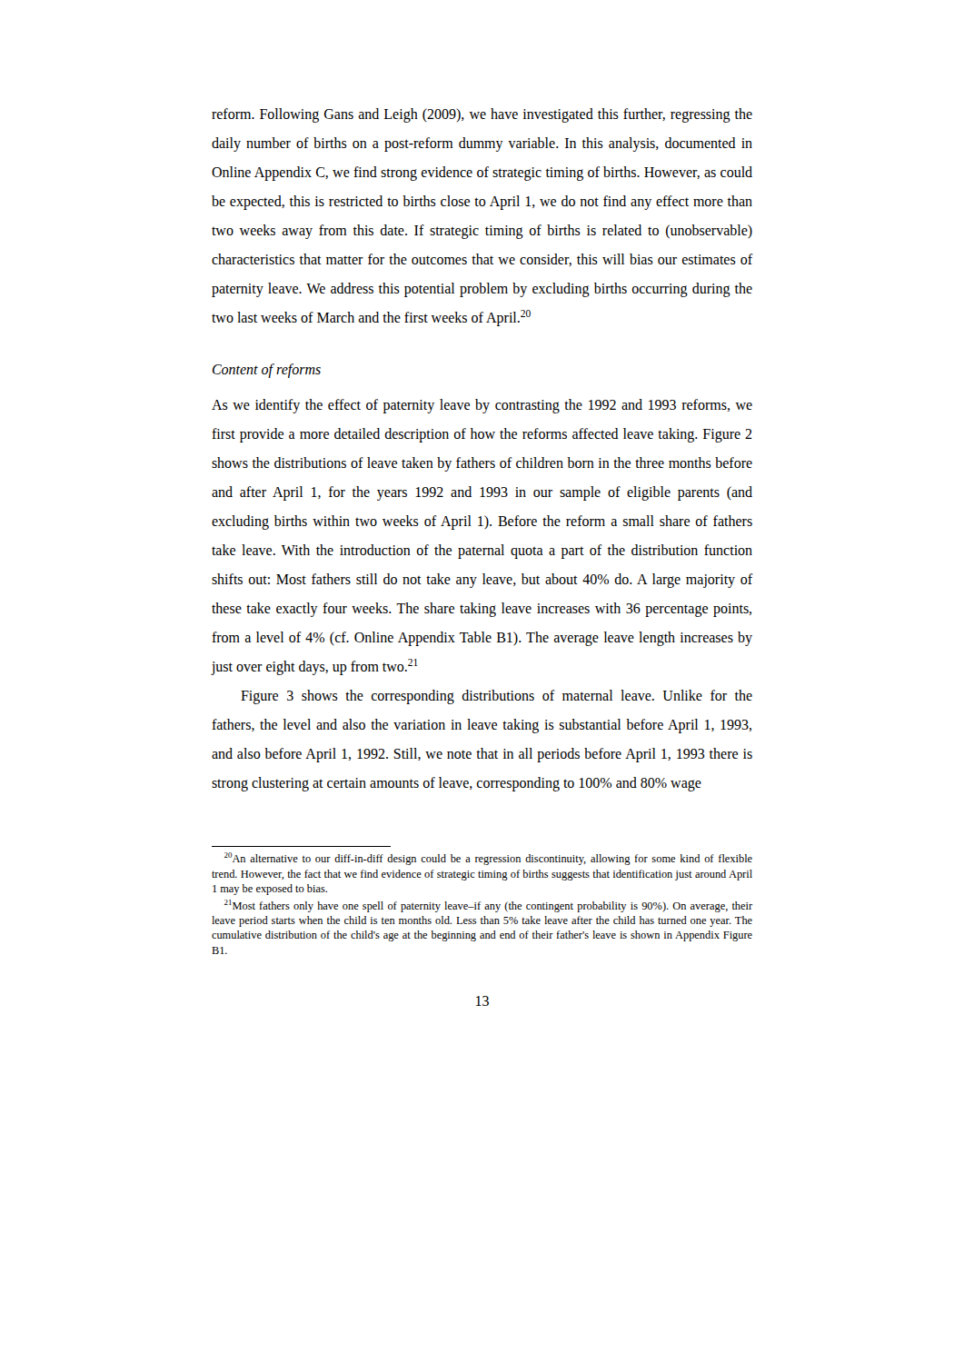reform. Following Gans and Leigh (2009), we have investigated this further, regressing the daily number of births on a post-reform dummy variable. In this analysis, documented in Online Appendix C, we find strong evidence of strategic timing of births. However, as could be expected, this is restricted to births close to April 1, we do not find any effect more than two weeks away from this date. If strategic timing of births is related to (unobservable) characteristics that matter for the outcomes that we consider, this will bias our estimates of paternity leave. We address this potential problem by excluding births occurring during the two last weeks of March and the first weeks of April.20
Content of reforms
As we identify the effect of paternity leave by contrasting the 1992 and 1993 reforms, we first provide a more detailed description of how the reforms affected leave taking. Figure 2 shows the distributions of leave taken by fathers of children born in the three months before and after April 1, for the years 1992 and 1993 in our sample of eligible parents (and excluding births within two weeks of April 1). Before the reform a small share of fathers take leave. With the introduction of the paternal quota a part of the distribution function shifts out: Most fathers still do not take any leave, but about 40% do. A large majority of these take exactly four weeks. The share taking leave increases with 36 percentage points, from a level of 4% (cf. Online Appendix Table B1). The average leave length increases by just over eight days, up from two.21
Figure 3 shows the corresponding distributions of maternal leave. Unlike for the fathers, the level and also the variation in leave taking is substantial before April 1, 1993, and also before April 1, 1992. Still, we note that in all periods before April 1, 1993 there is strong clustering at certain amounts of leave, corresponding to 100% and 80% wage
20An alternative to our diff-in-diff design could be a regression discontinuity, allowing for some kind of flexible trend. However, the fact that we find evidence of strategic timing of births suggests that identification just around April 1 may be exposed to bias.
21Most fathers only have one spell of paternity leave–if any (the contingent probability is 90%). On average, their leave period starts when the child is ten months old. Less than 5% take leave after the child has turned one year. The cumulative distribution of the child's age at the beginning and end of their father's leave is shown in Appendix Figure B1.
13